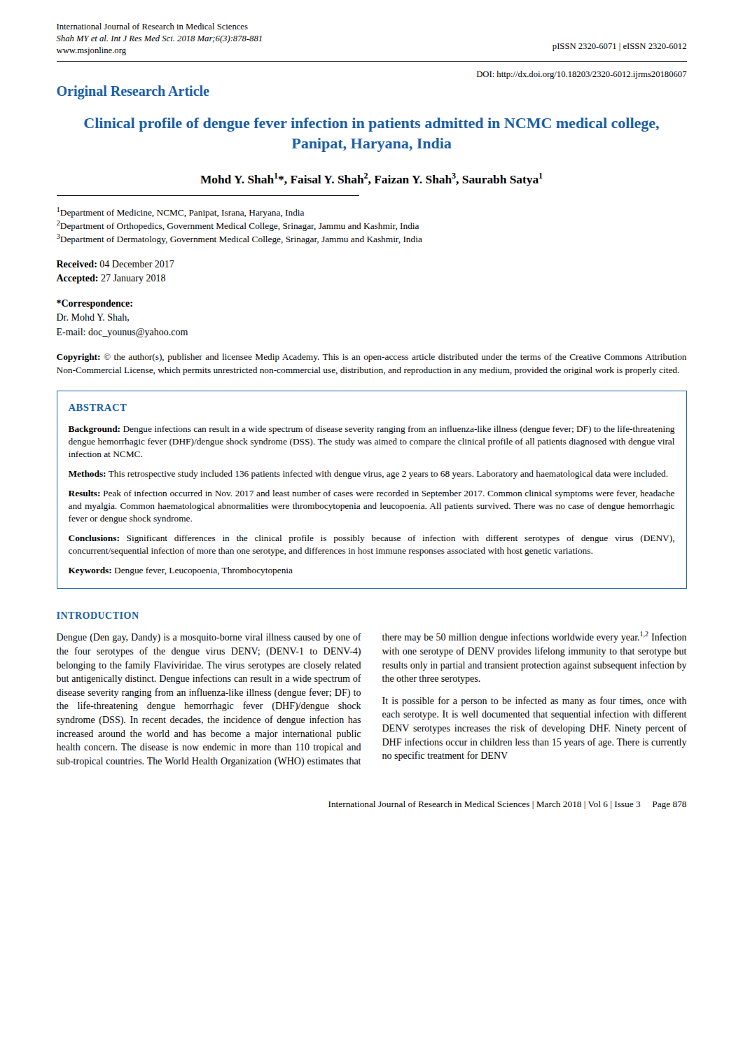International Journal of Research in Medical Sciences
Shah MY et al. Int J Res Med Sci. 2018 Mar;6(3):878-881
www.msjonline.org
pISSN 2320-6071 | eISSN 2320-6012
DOI: http://dx.doi.org/10.18203/2320-6012.ijrms20180607
Original Research Article
Clinical profile of dengue fever infection in patients admitted in NCMC medical college, Panipat, Haryana, India
Mohd Y. Shah1*, Faisal Y. Shah2, Faizan Y. Shah3, Saurabh Satya1
1Department of Medicine, NCMC, Panipat, Israna, Haryana, India
2Department of Orthopedics, Government Medical College, Srinagar, Jammu and Kashmir, India
3Department of Dermatology, Government Medical College, Srinagar, Jammu and Kashmir, India
Received: 04 December 2017
Accepted: 27 January 2018
*Correspondence:
Dr. Mohd Y. Shah,
E-mail: doc_younus@yahoo.com
Copyright: © the author(s), publisher and licensee Medip Academy. This is an open-access article distributed under the terms of the Creative Commons Attribution Non-Commercial License, which permits unrestricted non-commercial use, distribution, and reproduction in any medium, provided the original work is properly cited.
ABSTRACT
Background: Dengue infections can result in a wide spectrum of disease severity ranging from an influenza-like illness (dengue fever; DF) to the life-threatening dengue hemorrhagic fever (DHF)/dengue shock syndrome (DSS). The study was aimed to compare the clinical profile of all patients diagnosed with dengue viral infection at NCMC.
Methods: This retrospective study included 136 patients infected with dengue virus, age 2 years to 68 years. Laboratory and haematological data were included.
Results: Peak of infection occurred in Nov. 2017 and least number of cases were recorded in September 2017. Common clinical symptoms were fever, headache and myalgia. Common haematological abnormalities were thrombocytopenia and leucopoenia. All patients survived. There was no case of dengue hemorrhagic fever or dengue shock syndrome.
Conclusions: Significant differences in the clinical profile is possibly because of infection with different serotypes of dengue virus (DENV), concurrent/sequential infection of more than one serotype, and differences in host immune responses associated with host genetic variations.
Keywords: Dengue fever, Leucopoenia, Thrombocytopenia
INTRODUCTION
Dengue (Den gay, Dandy) is a mosquito-borne viral illness caused by one of the four serotypes of the dengue virus DENV; (DENV-1 to DENV-4) belonging to the family Flaviviridae. The virus serotypes are closely related but antigenically distinct. Dengue infections can result in a wide spectrum of disease severity ranging from an influenza-like illness (dengue fever; DF) to the life-threatening dengue hemorrhagic fever (DHF)/dengue shock syndrome (DSS). In recent decades, the incidence of dengue infection has increased around the world and has become a major international public health concern. The disease is now endemic in more than 110 tropical and sub-tropical countries. The World Health Organization (WHO) estimates that there may be 50 million dengue infections worldwide every year.1,2 Infection with one serotype of DENV provides lifelong immunity to that serotype but results only in partial and transient protection against subsequent infection by the other three serotypes.
It is possible for a person to be infected as many as four times, once with each serotype. It is well documented that sequential infection with different DENV serotypes increases the risk of developing DHF. Ninety percent of DHF infections occur in children less than 15 years of age. There is currently no specific treatment for DENV
International Journal of Research in Medical Sciences | March 2018 | Vol 6 | Issue 3 Page 878